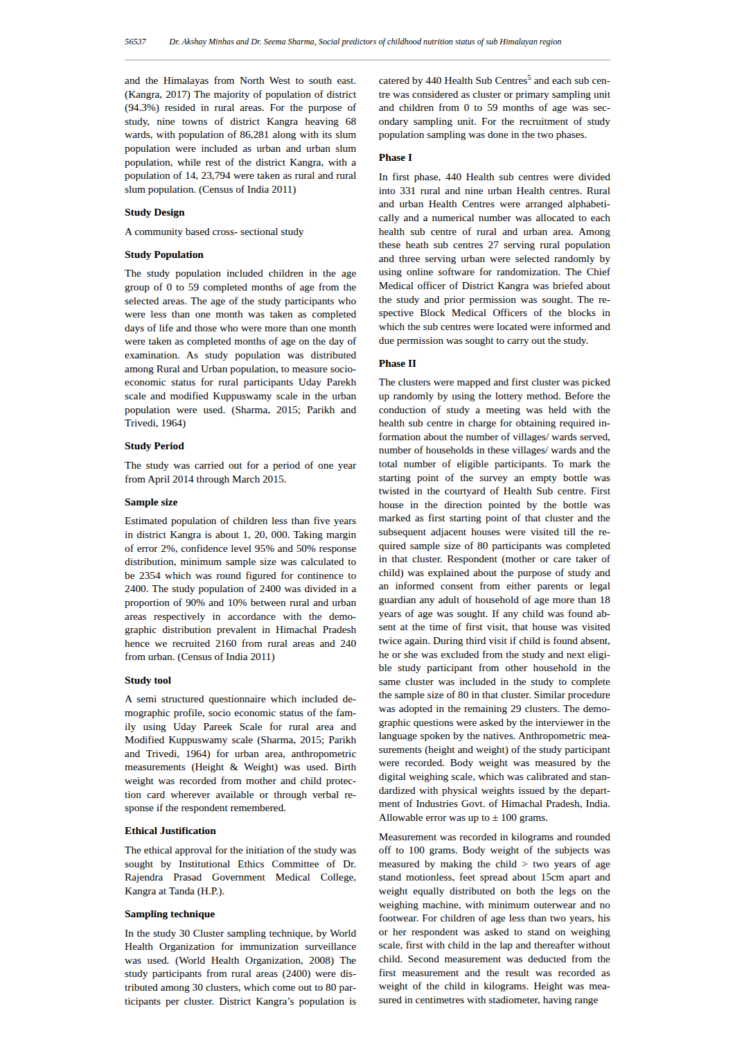56537 Dr. Akshay Minhas and Dr. Seema Sharma, Social predictors of childhood nutrition status of sub Himalayan region
and the Himalayas from North West to south east. (Kangra, 2017) The majority of population of district (94.3%) resided in rural areas. For the purpose of study, nine towns of district Kangra heaving 68 wards, with population of 86,281 along with its slum population were included as urban and urban slum population, while rest of the district Kangra, with a population of 14, 23,794 were taken as rural and rural slum population. (Census of India 2011)
Study Design
A community based cross- sectional study
Study Population
The study population included children in the age group of 0 to 59 completed months of age from the selected areas. The age of the study participants who were less than one month was taken as completed days of life and those who were more than one month were taken as completed months of age on the day of examination. As study population was distributed among Rural and Urban population, to measure socio-economic status for rural participants Uday Parekh scale and modified Kuppuswamy scale in the urban population were used. (Sharma, 2015; Parikh and Trivedi, 1964)
Study Period
The study was carried out for a period of one year from April 2014 through March 2015.
Sample size
Estimated population of children less than five years in district Kangra is about 1, 20, 000. Taking margin of error 2%, confidence level 95% and 50% response distribution, minimum sample size was calculated to be 2354 which was round figured for continence to 2400. The study population of 2400 was divided in a proportion of 90% and 10% between rural and urban areas respectively in accordance with the demographic distribution prevalent in Himachal Pradesh hence we recruited 2160 from rural areas and 240 from urban. (Census of India 2011)
Study tool
A semi structured questionnaire which included demographic profile, socio economic status of the family using Uday Pareek Scale for rural area and Modified Kuppuswamy scale (Sharma, 2015; Parikh and Trivedi, 1964) for urban area, anthropometric measurements (Height & Weight) was used. Birth weight was recorded from mother and child protection card wherever available or through verbal response if the respondent remembered.
Ethical Justification
The ethical approval for the initiation of the study was sought by Institutional Ethics Committee of Dr. Rajendra Prasad Government Medical College, Kangra at Tanda (H.P.).
Sampling technique
In the study 30 Cluster sampling technique, by World Health Organization for immunization surveillance was used. (World Health Organization, 2008) The study participants from rural areas (2400) were distributed among 30 clusters, which come out to 80 participants per cluster. District Kangra’s population is catered by 440 Health Sub Centres5 and each sub centre was considered as cluster or primary sampling unit and children from 0 to 59 months of age was secondary sampling unit. For the recruitment of study population sampling was done in the two phases.
Phase I
In first phase, 440 Health sub centres were divided into 331 rural and nine urban Health centres. Rural and urban Health Centres were arranged alphabetically and a numerical number was allocated to each health sub centre of rural and urban area. Among these heath sub centres 27 serving rural population and three serving urban were selected randomly by using online software for randomization. The Chief Medical officer of District Kangra was briefed about the study and prior permission was sought. The respective Block Medical Officers of the blocks in which the sub centres were located were informed and due permission was sought to carry out the study.
Phase II
The clusters were mapped and first cluster was picked up randomly by using the lottery method. Before the conduction of study a meeting was held with the health sub centre in charge for obtaining required information about the number of villages/ wards served, number of households in these villages/ wards and the total number of eligible participants. To mark the starting point of the survey an empty bottle was twisted in the courtyard of Health Sub centre. First house in the direction pointed by the bottle was marked as first starting point of that cluster and the subsequent adjacent houses were visited till the required sample size of 80 participants was completed in that cluster. Respondent (mother or care taker of child) was explained about the purpose of study and an informed consent from either parents or legal guardian any adult of household of age more than 18 years of age was sought. If any child was found absent at the time of first visit, that house was visited twice again. During third visit if child is found absent, he or she was excluded from the study and next eligible study participant from other household in the same cluster was included in the study to complete the sample size of 80 in that cluster. Similar procedure was adopted in the remaining 29 clusters. The demographic questions were asked by the interviewer in the language spoken by the natives. Anthropometric measurements (height and weight) of the study participant were recorded. Body weight was measured by the digital weighing scale, which was calibrated and standardized with physical weights issued by the department of Industries Govt. of Himachal Pradesh, India. Allowable error was up to ± 100 grams.
Measurement was recorded in kilograms and rounded off to 100 grams. Body weight of the subjects was measured by making the child > two years of age stand motionless, feet spread about 15cm apart and weight equally distributed on both the legs on the weighing machine, with minimum outerwear and no footwear. For children of age less than two years, his or her respondent was asked to stand on weighing scale, first with child in the lap and thereafter without child. Second measurement was deducted from the first measurement and the result was recorded as weight of the child in kilograms. Height was measured in centimetres with stadiometer, having range